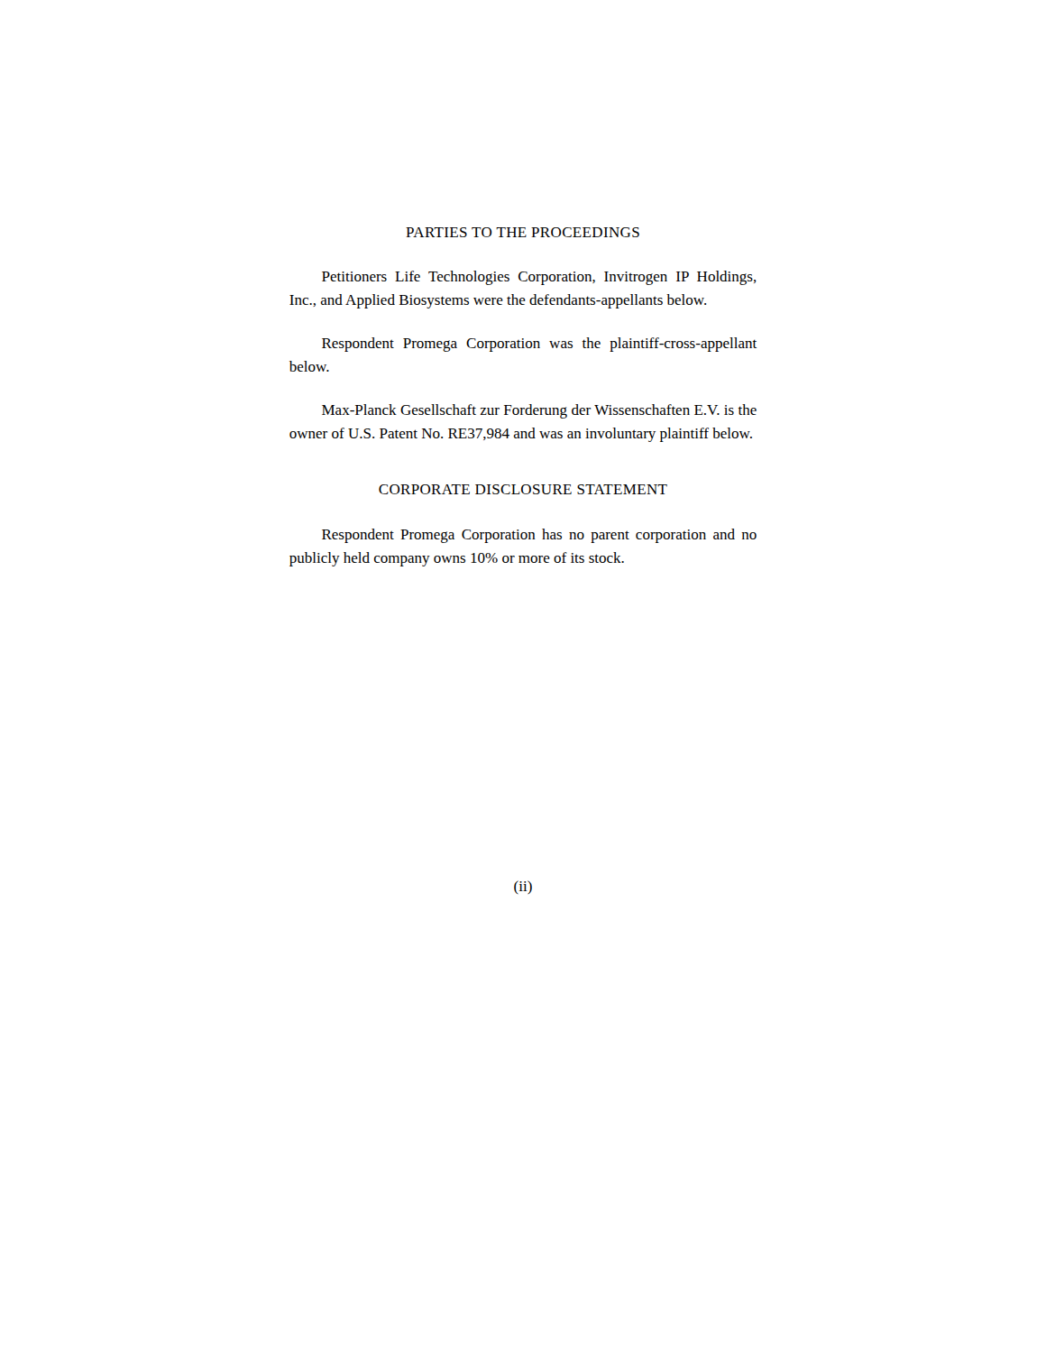PARTIES TO THE PROCEEDINGS
Petitioners Life Technologies Corporation, Invitrogen IP Holdings, Inc., and Applied Biosystems were the defendants-appellants below.
Respondent Promega Corporation was the plaintiff-cross-appellant below.
Max-Planck Gesellschaft zur Forderung der Wissenschaften E.V. is the owner of U.S. Patent No. RE37,984 and was an involuntary plaintiff below.
CORPORATE DISCLOSURE STATEMENT
Respondent Promega Corporation has no parent corporation and no publicly held company owns 10% or more of its stock.
(ii)